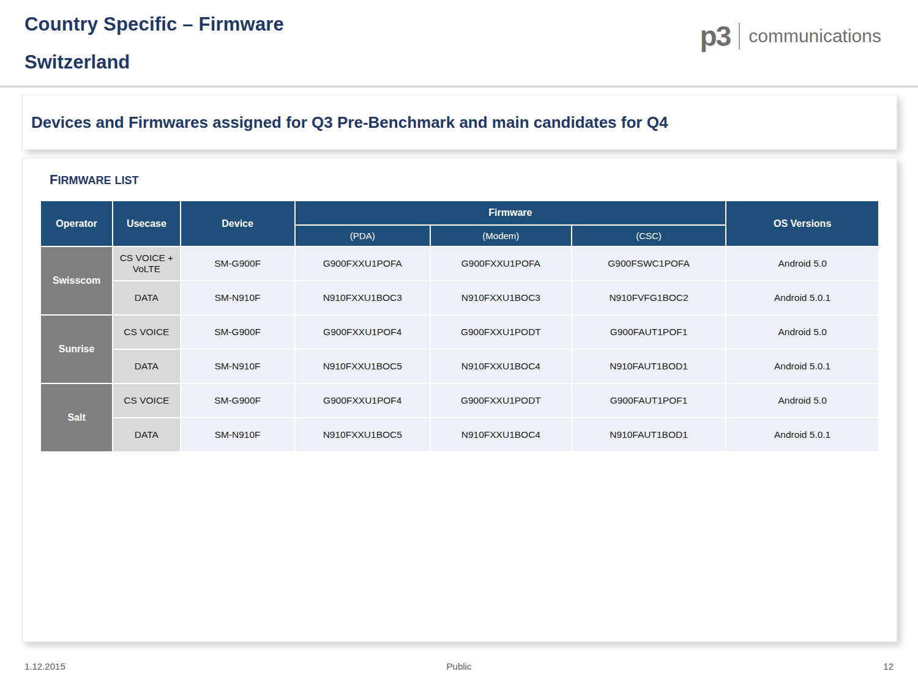Country Specific – Firmware
Switzerland
p3
communications
Devices and Firmwares assigned for Q3 Pre-Benchmark and main candidates for Q4
FIRMWARE LIST
| Operator | Usecase | Device | Firmware | OS Versions |
| --- | --- | --- | --- | --- |
| (PDA) | (Modem) | (CSC) |
| Swisscom | CS VOICE + VoLTE | SM-G900F | G900FXXU1POFA | G900FXXU1POFA | G900FSWC1POFA | Android 5.0 |
| DATA | SM-N910F | N910FXXU1BOC3 | N910FXXU1BOC3 | N910FVFG1BOC2 | Android 5.0.1 |
| Sunrise | CS VOICE | SM-G900F | G900FXXU1POF4 | G900FXXU1PODT | G900FAUT1POF1 | Android 5.0 |
| DATA | SM-N910F | N910FXXU1BOC5 | N910FXXU1BOC4 | N910FAUT1BOD1 | Android 5.0.1 |
| Salt | CS VOICE | SM-G900F | G900FXXU1POF4 | G900FXXU1PODT | G900FAUT1POF1 | Android 5.0 |
| DATA | SM-N910F | N910FXXU1BOC5 | N910FXXU1BOC4 | N910FAUT1BOD1 | Android 5.0.1 |
1.12.2015
Public
12